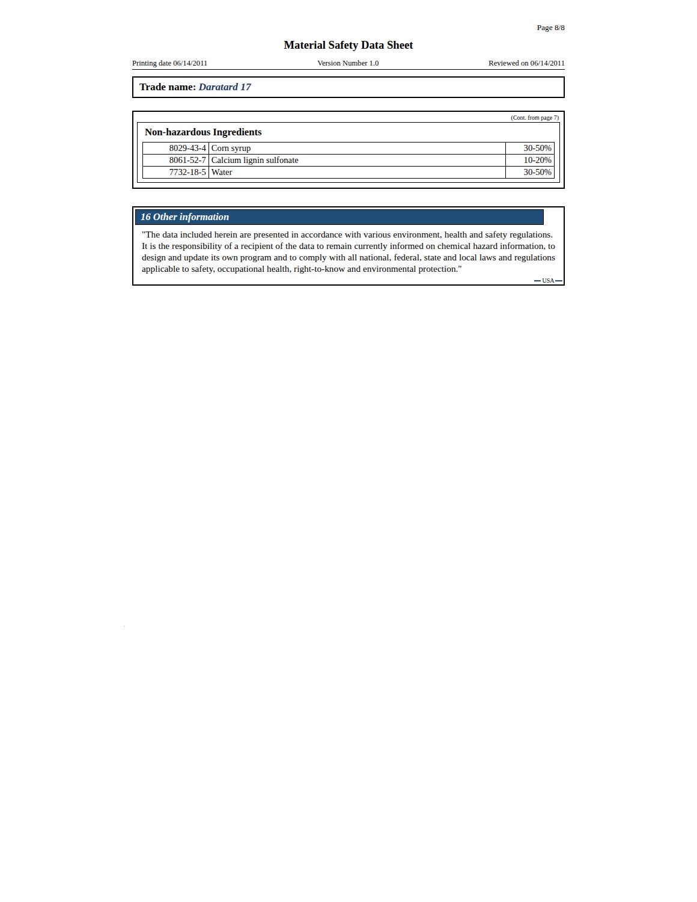Page 8/8
Material Safety Data Sheet
Printing date 06/14/2011
Version Number 1.0
Reviewed on 06/14/2011
Trade name: Daratard 17
(Cont. from page 7)
Non-hazardous Ingredients
| 8029-43-4 | Corn syrup | 30-50% |
| 8061-52-7 | Calcium lignin sulfonate | 10-20% |
| 7732-18-5 | Water | 30-50% |
16 Other information
"The data included herein are presented in accordance with various environment, health and safety regulations. It is the responsibility of a recipient of the data to remain currently informed on chemical hazard information, to design and update its own program and to comply with all national, federal, state and local laws and regulations applicable to safety, occupational health, right-to-know and environmental protection."
USA
.